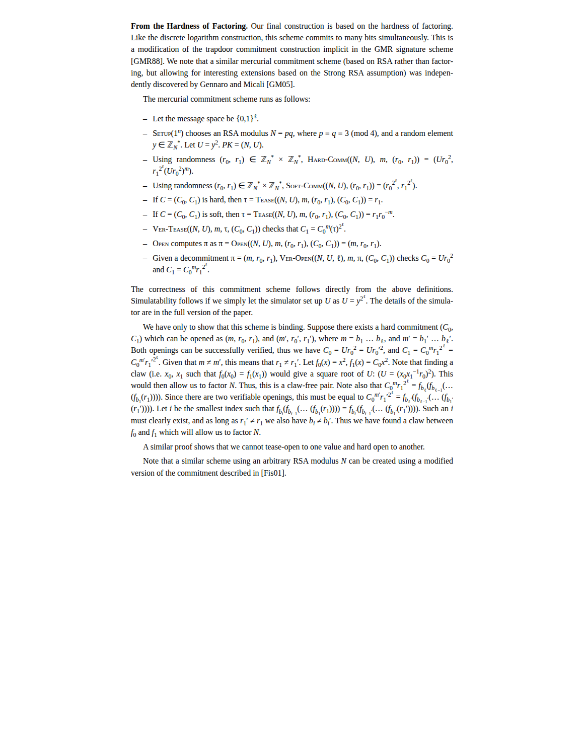From the Hardness of Factoring. Our final construction is based on the hardness of factoring. Like the discrete logarithm construction, this scheme commits to many bits simultaneously. This is a modification of the trapdoor commitment construction implicit in the GMR signature scheme [GMR88]. We note that a similar mercurial commitment scheme (based on RSA rather than factoring, but allowing for interesting extensions based on the Strong RSA assumption) was independently discovered by Gennaro and Micali [GM05].
The mercurial commitment scheme runs as follows:
Let the message space be {0,1}ℓ.
Setup(1n) chooses an RSA modulus N = pq, where p ≡ q ≡ 3 (mod 4), and a random element y ∈ ℤN*. Let U = y2. PK = (N, U).
Using randomness (r0, r1) ∈ ℤN* × ℤN*, Hard-Comm((N, U), m, (r0, r1)) = (Ur02, r12ℓ(Ur02)m).
Using randomness (r0, r1) ∈ ℤN* × ℤN*, Soft-Comm((N, U), (r0, r1)) = (r02ℓ, r12ℓ).
If C = (C0, C1) is hard, then τ = Tease((N, U), m, (r0, r1), (C0, C1)) = r1.
If C = (C0, C1) is soft, then τ = Tease((N, U), m, (r0, r1), (C0, C1)) = r1r0−m.
Ver-Tease((N, U), m, τ, (C0, C1)) checks that C1 = C0m(τ)2ℓ.
Open computes π as π = Open((N, U), m, (r0, r1), (C0, C1)) = (m, r0, r1).
Given a decommitment π = (m, r0, r1), Ver-Open((N, U, ℓ), m, π, (C0, C1)) checks C0 = Ur02 and C1 = C0mr12ℓ.
The correctness of this commitment scheme follows directly from the above definitions. Simulatability follows if we simply let the simulator set up U as U = y2ℓ. The details of the simulator are in the full version of the paper.
We have only to show that this scheme is binding. Suppose there exists a hard commitment (C0, C1) which can be opened as (m, r0, r1), and (m′, r0′, r1′), where m = b1 … bℓ, and m′ = b1′ … bℓ′. Both openings can be successfully verified, thus we have C0 = Ur02 = Ur0′2, and C1 = C0mr12ℓ = C0m′r1′2ℓ. Given that m ≠ m′, this means that r1 ≠ r1′. Let f0(x) = x2, f1(x) = C0x2. Note that finding a claw (i.e. x0, x1 such that f0(x0) = f1(x1)) would give a square root of U: (U = (x0x1−1r0)2). This would then allow us to factor N. Thus, this is a claw-free pair. Note also that C0mr12ℓ = fbℓ(fbℓ−1(… (fb1(r1)))). Since there are two verifiable openings, this must be equal to C0m′r1′2ℓ = fbℓ′(fbℓ−1′(… (fb1′(r1′)))). Let i be the smallest index such that fbi(fbi−1(… (fb1(r1)))) = fbi′(fbi−1′(… (fb1′(r1′)))). Such an i must clearly exist, and as long as r1′ ≠ r1 we also have bi ≠ bi′. Thus we have found a claw between f0 and f1 which will allow us to factor N.
A similar proof shows that we cannot tease-open to one value and hard open to another.
Note that a similar scheme using an arbitrary RSA modulus N can be created using a modified version of the commitment described in [Fis01].